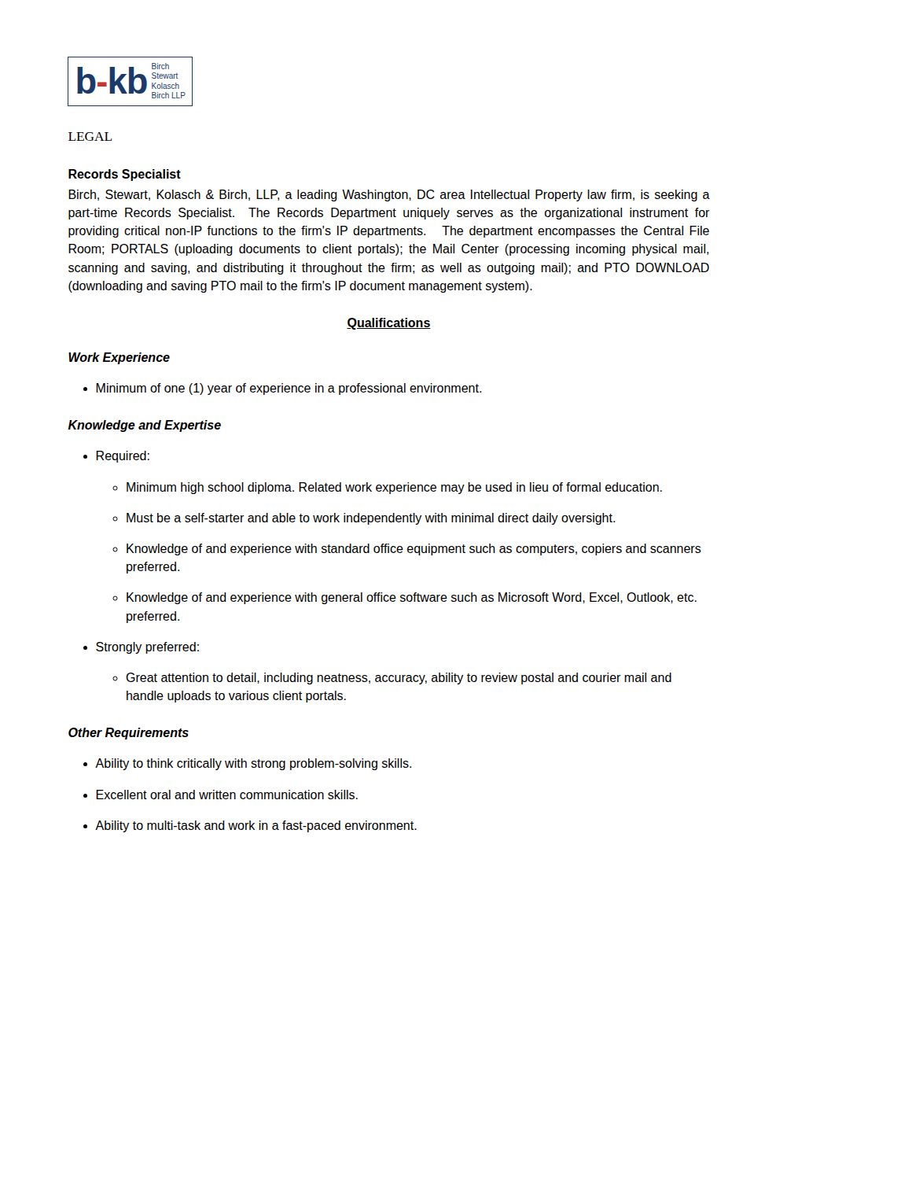b-kb Birch
Stewart
Kolasch
Birch LLP
LEGAL
Records Specialist
Birch, Stewart, Kolasch & Birch, LLP, a leading Washington, DC area Intellectual Property law firm, is seeking a part-time Records Specialist. The Records Department uniquely serves as the organizational instrument for providing critical non-IP functions to the firm's IP departments. The department encompasses the Central File Room; PORTALS (uploading documents to client portals); the Mail Center (processing incoming physical mail, scanning and saving, and distributing it throughout the firm; as well as outgoing mail); and PTO DOWNLOAD (downloading and saving PTO mail to the firm's IP document management system).
Qualifications
Work Experience
Minimum of one (1) year of experience in a professional environment.
Knowledge and Expertise
Required:
Minimum high school diploma. Related work experience may be used in lieu of formal education.
Must be a self-starter and able to work independently with minimal direct daily oversight.
Knowledge of and experience with standard office equipment such as computers, copiers and scanners preferred.
Knowledge of and experience with general office software such as Microsoft Word, Excel, Outlook, etc. preferred.
Strongly preferred:
Great attention to detail, including neatness, accuracy, ability to review postal and courier mail and handle uploads to various client portals.
Other Requirements
Ability to think critically with strong problem-solving skills.
Excellent oral and written communication skills.
Ability to multi-task and work in a fast-paced environment.